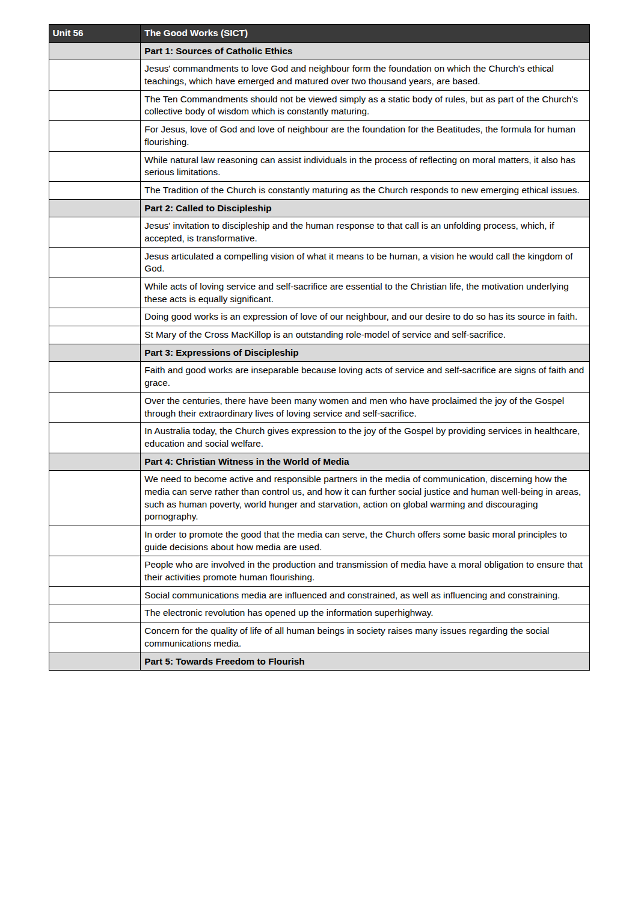| Unit 56 | The Good Works (SICT) |
| | Part 1: Sources of Catholic Ethics |
| | Jesus' commandments to love God and neighbour form the foundation on which the Church's ethical teachings, which have emerged and matured over two thousand years, are based. |
| | The Ten Commandments should not be viewed simply as a static body of rules, but as part of the Church's collective body of wisdom which is constantly maturing. |
| | For Jesus, love of God and love of neighbour are the foundation for the Beatitudes, the formula for human flourishing. |
| | While natural law reasoning can assist individuals in the process of reflecting on moral matters, it also has serious limitations. |
| | The Tradition of the Church is constantly maturing as the Church responds to new emerging ethical issues. |
| | Part 2: Called to Discipleship |
| | Jesus' invitation to discipleship and the human response to that call is an unfolding process, which, if accepted, is transformative. |
| | Jesus articulated a compelling vision of what it means to be human, a vision he would call the kingdom of God. |
| | While acts of loving service and self-sacrifice are essential to the Christian life, the motivation underlying these acts is equally significant. |
| | Doing good works is an expression of love of our neighbour, and our desire to do so has its source in faith. |
| | St Mary of the Cross MacKillop is an outstanding role-model of service and self-sacrifice. |
| | Part 3: Expressions of Discipleship |
| | Faith and good works are inseparable because loving acts of service and self-sacrifice are signs of faith and grace. |
| | Over the centuries, there have been many women and men who have proclaimed the joy of the Gospel through their extraordinary lives of loving service and self-sacrifice. |
| | In Australia today, the Church gives expression to the joy of the Gospel by providing services in healthcare, education and social welfare. |
| | Part 4: Christian Witness in the World of Media |
| | We need to become active and responsible partners in the media of communication, discerning how the media can serve rather than control us, and how it can further social justice and human well-being in areas, such as human poverty, world hunger and starvation, action on global warming and discouraging pornography. |
| | In order to promote the good that the media can serve, the Church offers some basic moral principles to guide decisions about how media are used. |
| | People who are involved in the production and transmission of media have a moral obligation to ensure that their activities promote human flourishing. |
| | Social communications media are influenced and constrained, as well as influencing and constraining. |
| | The electronic revolution has opened up the information superhighway. |
| | Concern for the quality of life of all human beings in society raises many issues regarding the social communications media. |
| | Part 5: Towards Freedom to Flourish |